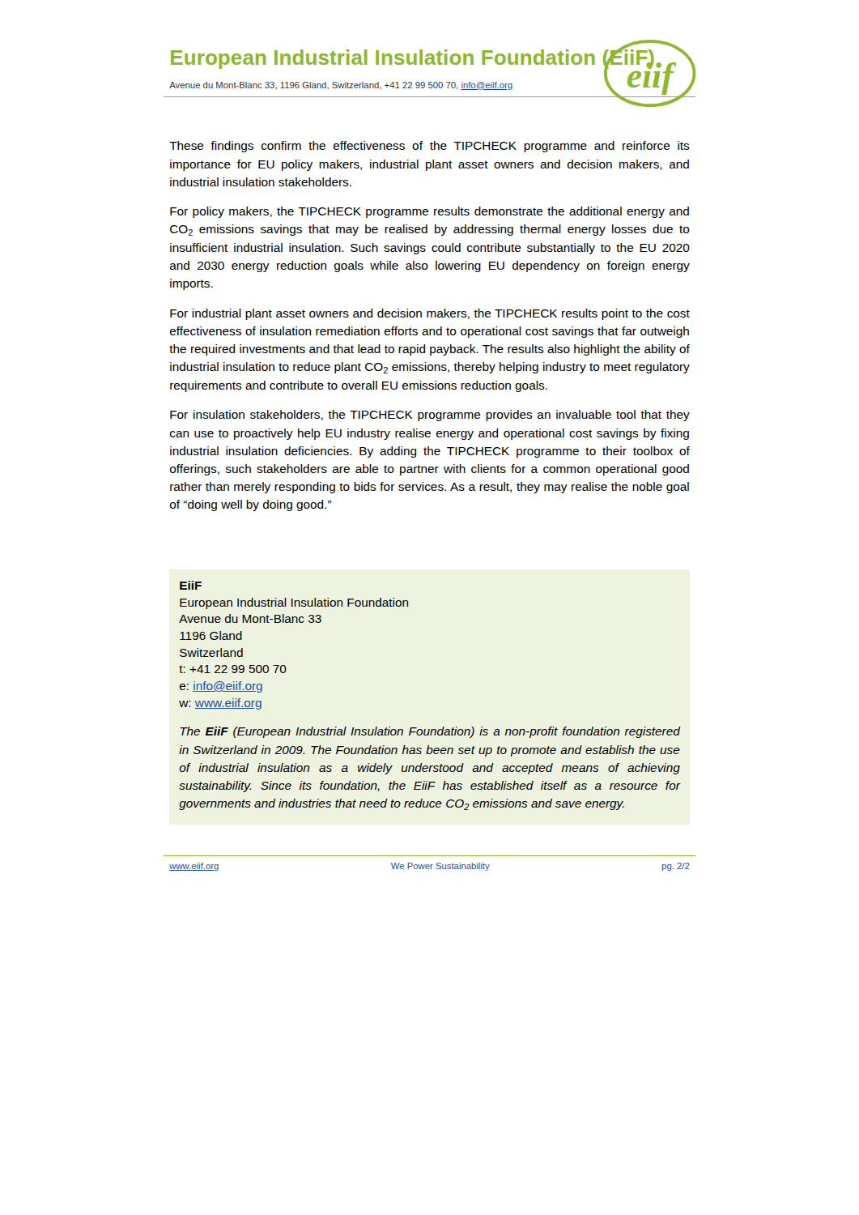eiif
European Industrial Insulation Foundation (EiiF)
Avenue du Mont-Blanc 33, 1196 Gland, Switzerland, +41 22 99 500 70, info@eiif.org
These findings confirm the effectiveness of the TIPCHECK programme and reinforce its importance for EU policy makers, industrial plant asset owners and decision makers, and industrial insulation stakeholders.
For policy makers, the TIPCHECK programme results demonstrate the additional energy and CO2 emissions savings that may be realised by addressing thermal energy losses due to insufficient industrial insulation. Such savings could contribute substantially to the EU 2020 and 2030 energy reduction goals while also lowering EU dependency on foreign energy imports.
For industrial plant asset owners and decision makers, the TIPCHECK results point to the cost effectiveness of insulation remediation efforts and to operational cost savings that far outweigh the required investments and that lead to rapid payback. The results also highlight the ability of industrial insulation to reduce plant CO2 emissions, thereby helping industry to meet regulatory requirements and contribute to overall EU emissions reduction goals.
For insulation stakeholders, the TIPCHECK programme provides an invaluable tool that they can use to proactively help EU industry realise energy and operational cost savings by fixing industrial insulation deficiencies. By adding the TIPCHECK programme to their toolbox of offerings, such stakeholders are able to partner with clients for a common operational good rather than merely responding to bids for services. As a result, they may realise the noble goal of “doing well by doing good.”
EiiF
European Industrial Insulation Foundation
Avenue du Mont-Blanc 33
1196 Gland
Switzerland
t: +41 22 99 500 70
e: info@eiif.org
w: www.eiif.org
The EiiF (European Industrial Insulation Foundation) is a non-profit foundation registered in Switzerland in 2009. The Foundation has been set up to promote and establish the use of industrial insulation as a widely understood and accepted means of achieving sustainability. Since its foundation, the EiiF has established itself as a resource for governments and industries that need to reduce CO2 emissions and save energy.
www.eiif.org We Power Sustainability pg. 2/2